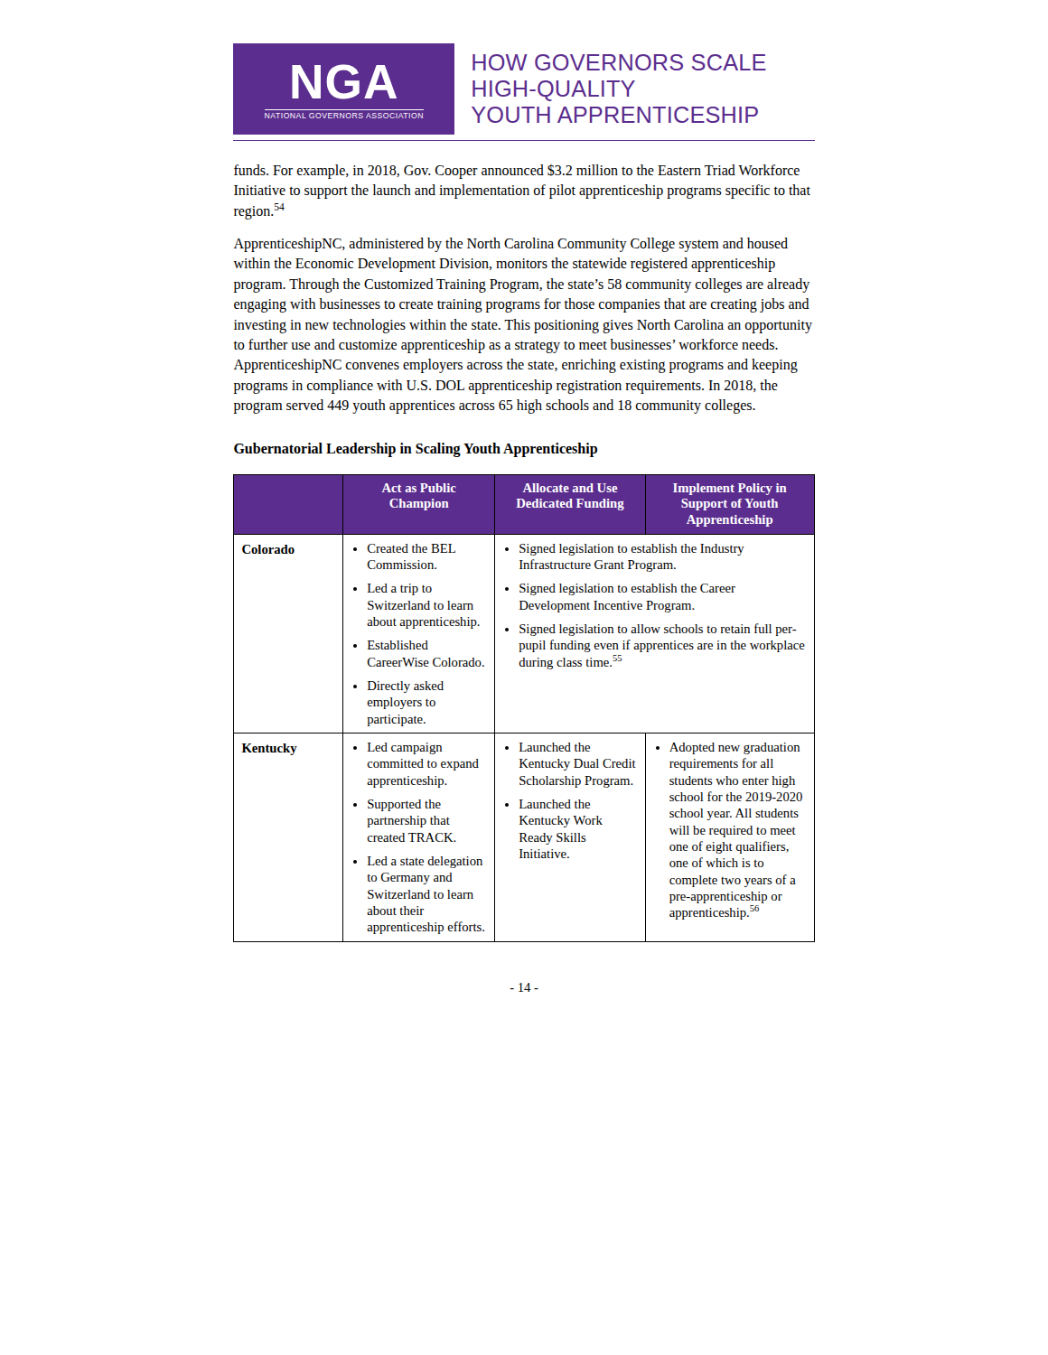NGA NATIONAL GOVERNORS ASSOCIATION
HOW GOVERNORS SCALE HIGH-QUALITY
YOUTH APPRENTICESHIP
funds. For example, in 2018, Gov. Cooper announced $3.2 million to the Eastern Triad Workforce Initiative to support the launch and implementation of pilot apprenticeship programs specific to that region.54
ApprenticeshipNC, administered by the North Carolina Community College system and housed within the Economic Development Division, monitors the statewide registered apprenticeship program. Through the Customized Training Program, the state’s 58 community colleges are already engaging with businesses to create training programs for those companies that are creating jobs and investing in new technologies within the state. This positioning gives North Carolina an opportunity to further use and customize apprenticeship as a strategy to meet businesses’ workforce needs. ApprenticeshipNC convenes employers across the state, enriching existing programs and keeping programs in compliance with U.S. DOL apprenticeship registration requirements. In 2018, the program served 449 youth apprentices across 65 high schools and 18 community colleges.
Gubernatorial Leadership in Scaling Youth Apprenticeship
| | Act as Public Champion | Allocate and Use Dedicated Funding | Implement Policy in Support of Youth Apprenticeship |
| --- | --- | --- | --- |
| Colorado | Created the BEL Commission. Led a trip to Switzerland to learn about apprenticeship. Established CareerWise Colorado. Directly asked employers to participate. | Signed legislation to establish the Industry Infrastructure Grant Program. Signed legislation to establish the Career Development Incentive Program. Signed legislation to allow schools to retain full per-pupil funding even if apprentices are in the workplace during class time. 55 |
| Kentucky | Led campaign committed to expand apprenticeship. Supported the partnership that created TRACK. Led a state delegation to Germany and Switzerland to learn about their apprenticeship efforts. | Launched the Kentucky Dual Credit Scholarship Program. Launched the Kentucky Work Ready Skills Initiative. | Adopted new graduation requirements for all students who enter high school for the 2019-2020 school year. All students will be required to meet one of eight qualifiers, one of which is to complete two years of a pre-apprenticeship or apprenticeship. 56 |
- 14 -